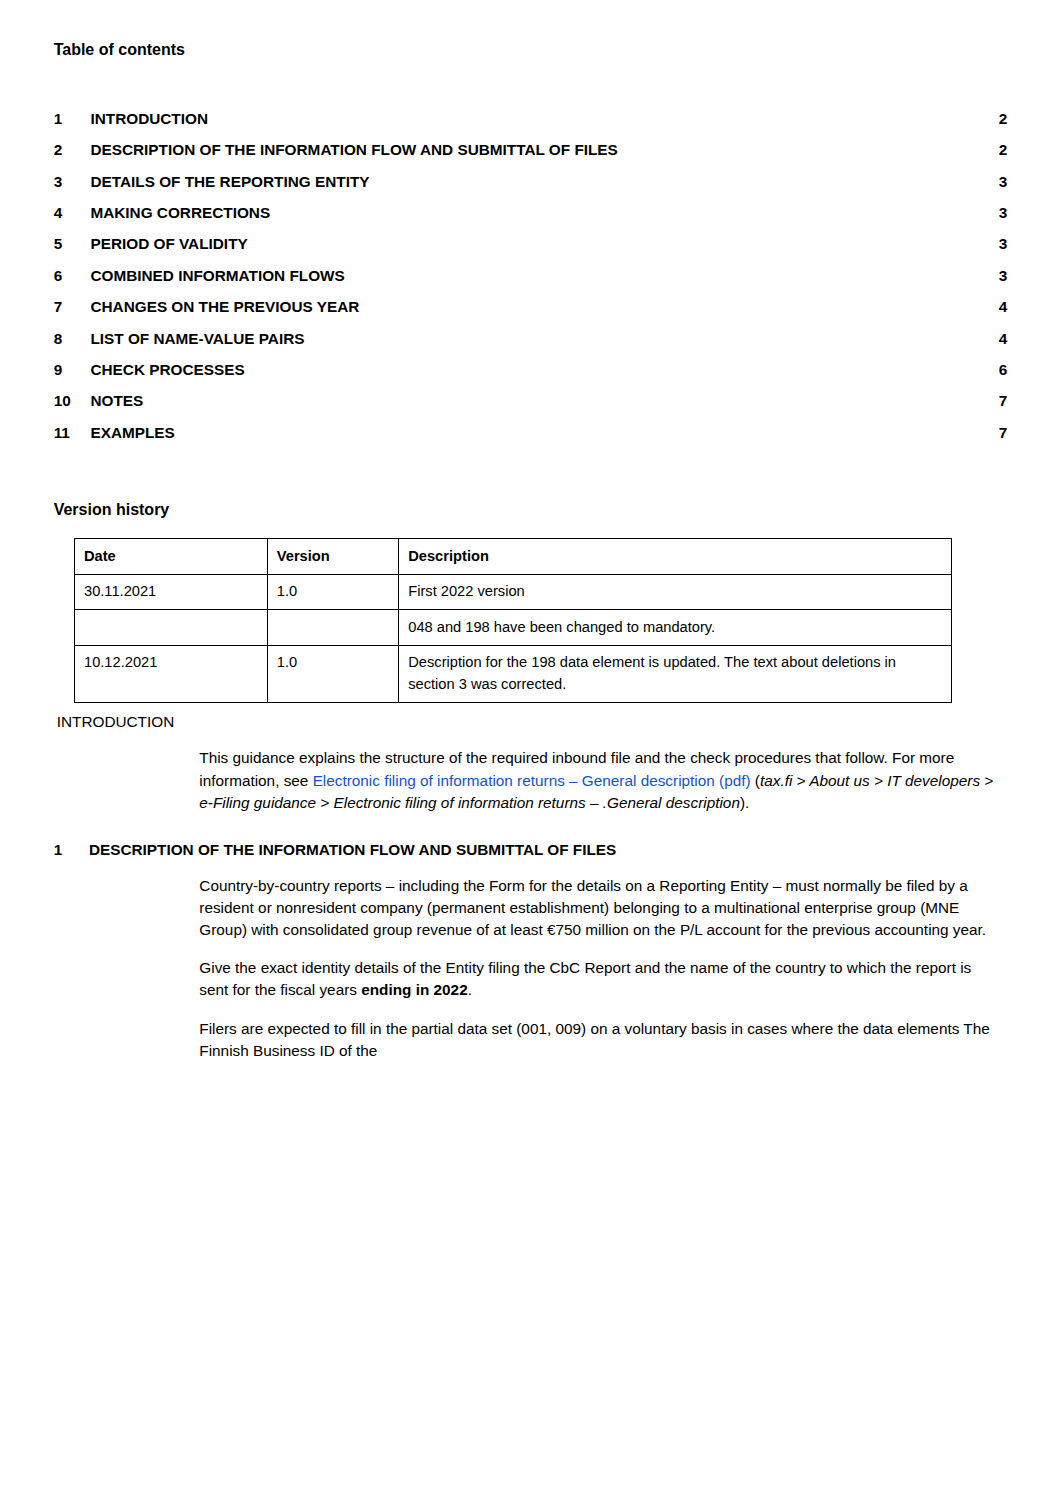Table of contents
| 1 | INTRODUCTION | 2 |
| 2 | DESCRIPTION OF THE INFORMATION FLOW AND SUBMITTAL OF FILES | 2 |
| 3 | DETAILS OF THE REPORTING ENTITY | 3 |
| 4 | MAKING CORRECTIONS | 3 |
| 5 | PERIOD OF VALIDITY | 3 |
| 6 | COMBINED INFORMATION FLOWS | 3 |
| 7 | CHANGES ON THE PREVIOUS YEAR | 4 |
| 8 | LIST OF NAME-VALUE PAIRS | 4 |
| 9 | CHECK PROCESSES | 6 |
| 10 | NOTES | 7 |
| 11 | EXAMPLES | 7 |
Version history
| Date | Version | Description |
| --- | --- | --- |
| 30.11.2021 | 1.0 | First 2022 version |
| | | 048 and 198 have been changed to mandatory. |
| 10.12.2021 | 1.0 | Description for the 198 data element is updated. The text about deletions in section 3 was corrected. |
INTRODUCTION
This guidance explains the structure of the required inbound file and the check procedures that follow. For more information, see Electronic filing of information returns – General description (pdf) (tax.fi > About us > IT developers > e-Filing guidance > Electronic filing of information returns – .General description).
1 DESCRIPTION OF THE INFORMATION FLOW AND SUBMITTAL OF FILES
Country-by-country reports – including the Form for the details on a Reporting Entity – must normally be filed by a resident or nonresident company (permanent establishment) belonging to a multinational enterprise group (MNE Group) with consolidated group revenue of at least €750 million on the P/L account for the previous accounting year.
Give the exact identity details of the Entity filing the CbC Report and the name of the country to which the report is sent for the fiscal years ending in 2022.
Filers are expected to fill in the partial data set (001, 009) on a voluntary basis in cases where the data elements The Finnish Business ID of the